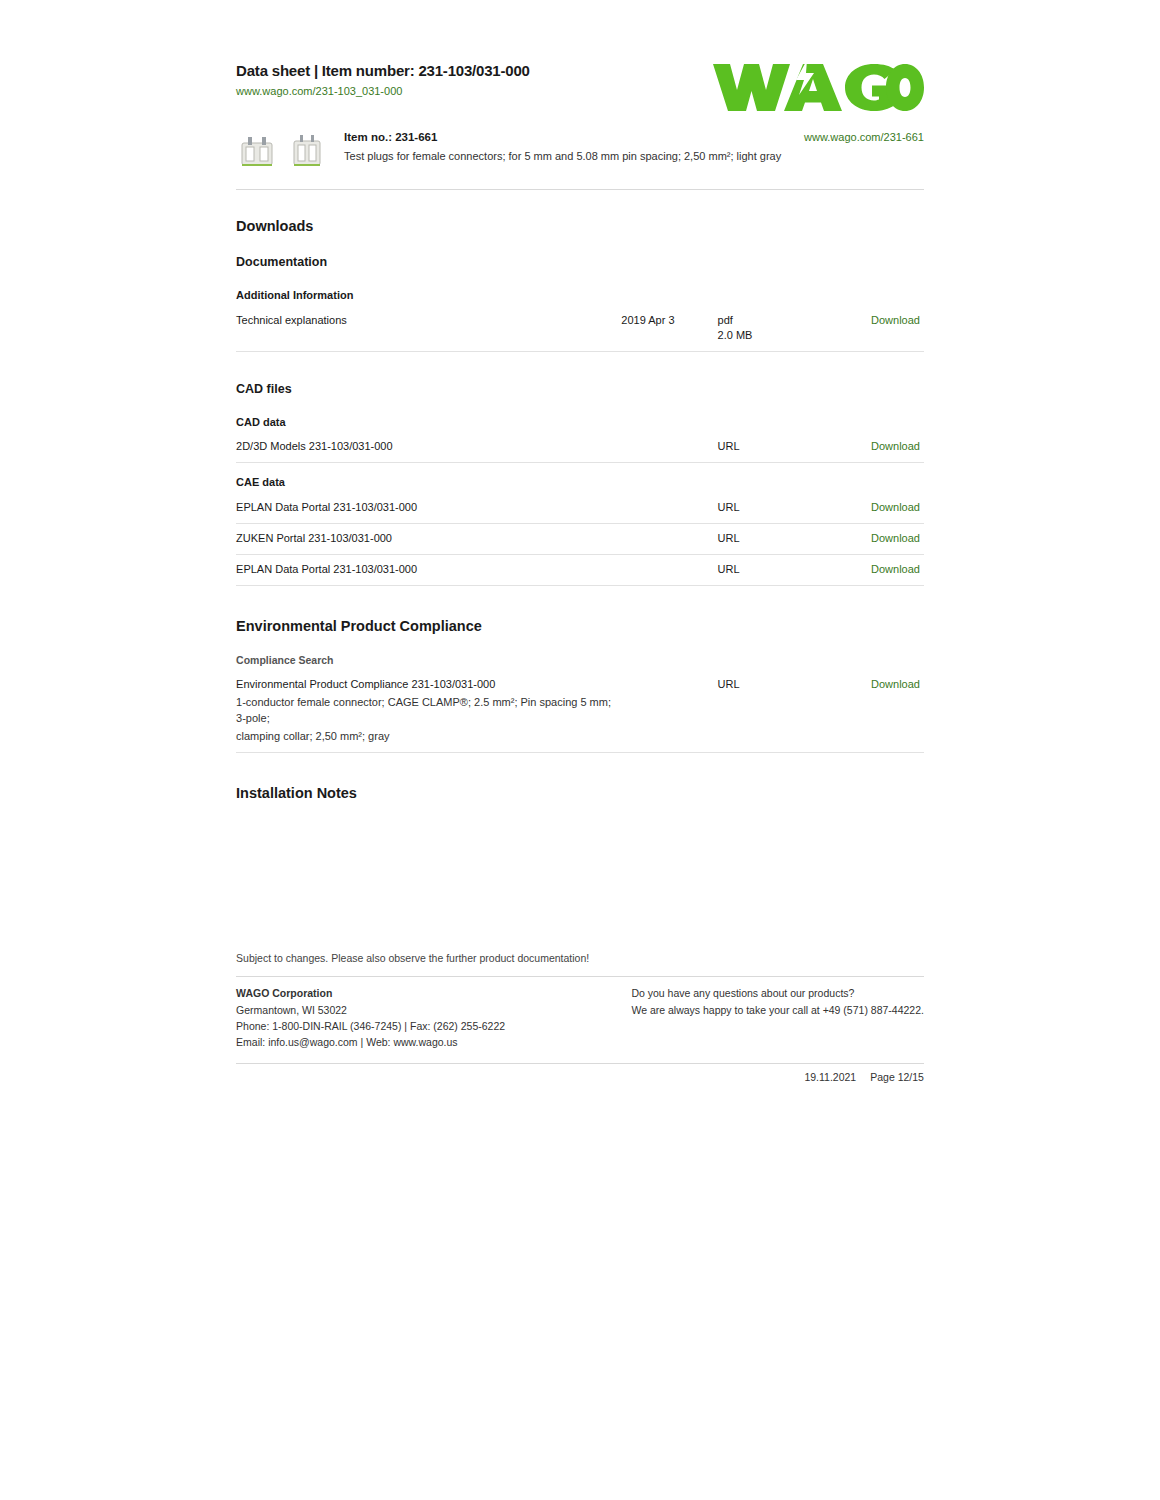Data sheet | Item number: 231-103/031-000
www.wago.com/231-103_031-000
Item no.: 231-661
Test plugs for female connectors; for 5 mm and 5.08 mm pin spacing; 2,50 mm²; light gray
www.wago.com/231-661
Downloads
Documentation
Additional Information
| Technical explanations | 2019 Apr 3 | pdf 2.0 MB | Download |
CAD files
CAD data
| 2D/3D Models 231-103/031-000 | | URL | Download |
CAE data
| EPLAN Data Portal 231-103/031-000 | | URL | Download |
| ZUKEN Portal 231-103/031-000 | | URL | Download |
| EPLAN Data Portal 231-103/031-000 | | URL | Download |
Environmental Product Compliance
Compliance Search
| Environmental Product Compliance 231-103/031-000 1-conductor female connector; CAGE CLAMP®; 2.5 mm²; Pin spacing 5 mm; 3-pole; clamping collar; 2,50 mm²; gray | | URL | Download |
Installation Notes
Subject to changes. Please also observe the further product documentation!
WAGO Corporation
Germantown, WI 53022
Phone: 1-800-DIN-RAIL (346-7245) | Fax: (262) 255-6222
Email: info.us@wago.com | Web: www.wago.us
Do you have any questions about our products?
We are always happy to take your call at +49 (571) 887-44222.
19.11.2021 Page 12/15